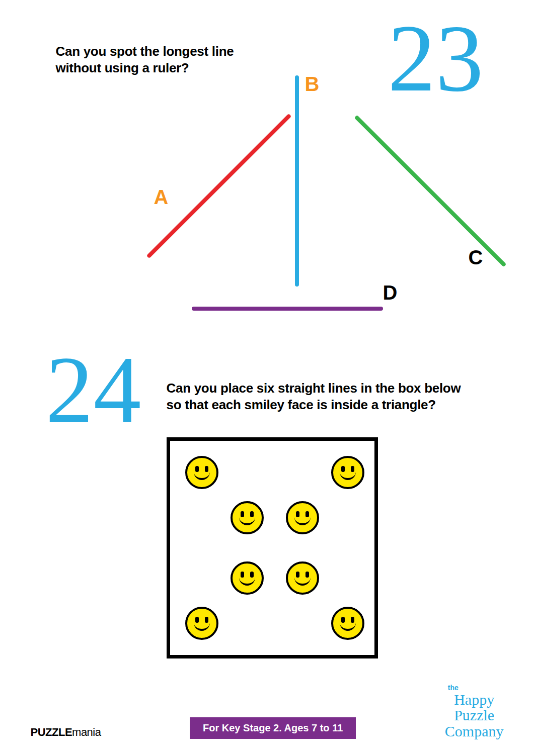Can you spot the longest line without using a ruler?
23
A B C D
24
Can you place six straight lines in the box below so that each smiley face is inside a triangle?
PUZZLE mania
For Key Stage 2. Ages 7 to 11
the Happy Puzzle Company